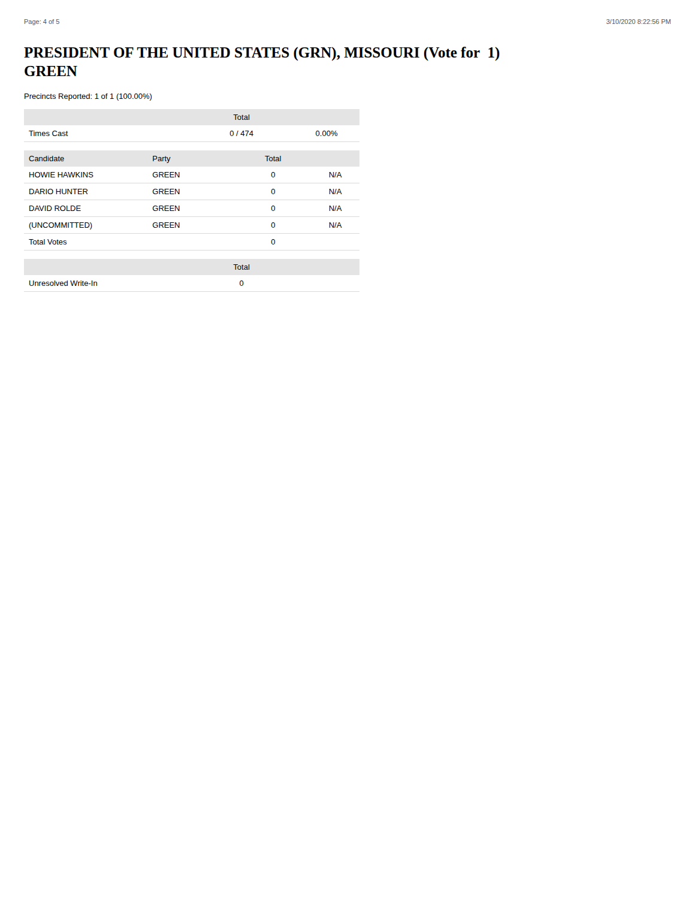Page: 4 of 5 3/10/2020 8:22:56 PM
PRESIDENT OF THE UNITED STATES (GRN), MISSOURI (Vote for 1)
GREEN
Precincts Reported: 1 of 1 (100.00%)
| | Total | |
| Times Cast | 0 / 474 | 0.00% |
| Candidate | Party | Total | |
| HOWIE HAWKINS | GREEN | 0 | N/A |
| DARIO HUNTER | GREEN | 0 | N/A |
| DAVID ROLDE | GREEN | 0 | N/A |
| (UNCOMMITTED) | GREEN | 0 | N/A |
| Total Votes | | 0 | |
| | Total | |
| Unresolved Write-In | 0 | |